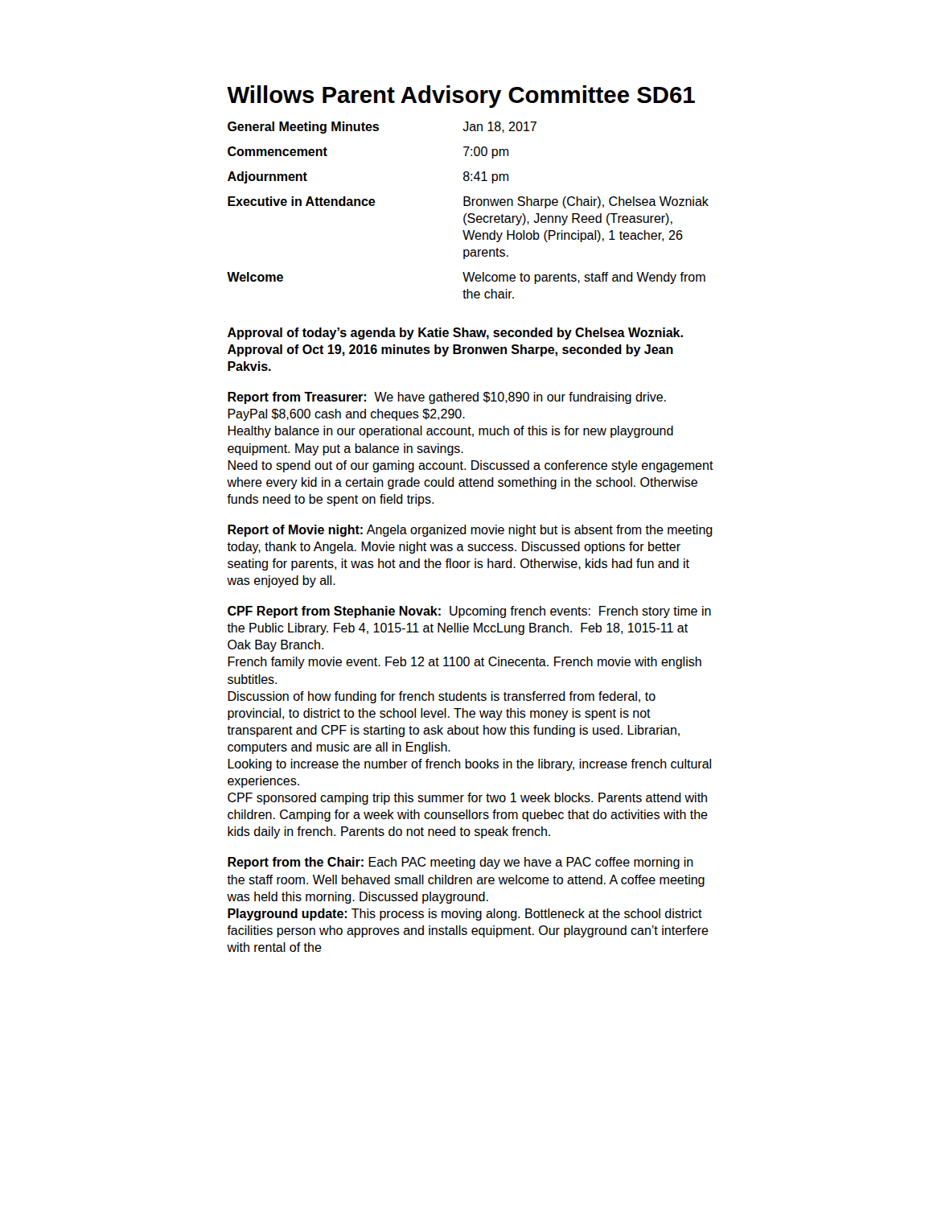Willows Parent Advisory Committee SD61
| General Meeting Minutes | Jan 18, 2017 |
| Commencement | 7:00 pm |
| Adjournment | 8:41 pm |
| Executive in Attendance | Bronwen Sharpe (Chair), Chelsea Wozniak (Secretary), Jenny Reed (Treasurer), Wendy Holob (Principal), 1 teacher, 26 parents. |
| Welcome | Welcome to parents, staff and Wendy from the chair. |
Approval of today’s agenda by Katie Shaw, seconded by Chelsea Wozniak.
Approval of Oct 19, 2016 minutes by Bronwen Sharpe, seconded by Jean Pakvis.
Report from Treasurer: We have gathered $10,890 in our fundraising drive.
PayPal $8,600 cash and cheques $2,290.
Healthy balance in our operational account, much of this is for new playground equipment. May put a balance in savings.
Need to spend out of our gaming account. Discussed a conference style engagement where every kid in a certain grade could attend something in the school. Otherwise funds need to be spent on field trips.
Report of Movie night: Angela organized movie night but is absent from the meeting today, thank to Angela. Movie night was a success. Discussed options for better seating for parents, it was hot and the floor is hard. Otherwise, kids had fun and it was enjoyed by all.
CPF Report from Stephanie Novak: Upcoming french events: French story time in the Public Library. Feb 4, 1015-11 at Nellie MccLung Branch. Feb 18, 1015-11 at Oak Bay Branch.
French family movie event. Feb 12 at 1100 at Cinecenta. French movie with english subtitles.
Discussion of how funding for french students is transferred from federal, to provincial, to district to the school level. The way this money is spent is not transparent and CPF is starting to ask about how this funding is used. Librarian, computers and music are all in English.
Looking to increase the number of french books in the library, increase french cultural experiences.
CPF sponsored camping trip this summer for two 1 week blocks. Parents attend with children. Camping for a week with counsellors from quebec that do activities with the kids daily in french. Parents do not need to speak french.
Report from the Chair: Each PAC meeting day we have a PAC coffee morning in the staff room. Well behaved small children are welcome to attend. A coffee meeting was held this morning. Discussed playground.
Playground update: This process is moving along. Bottleneck at the school district facilities person who approves and installs equipment. Our playground can’t interfere with rental of the